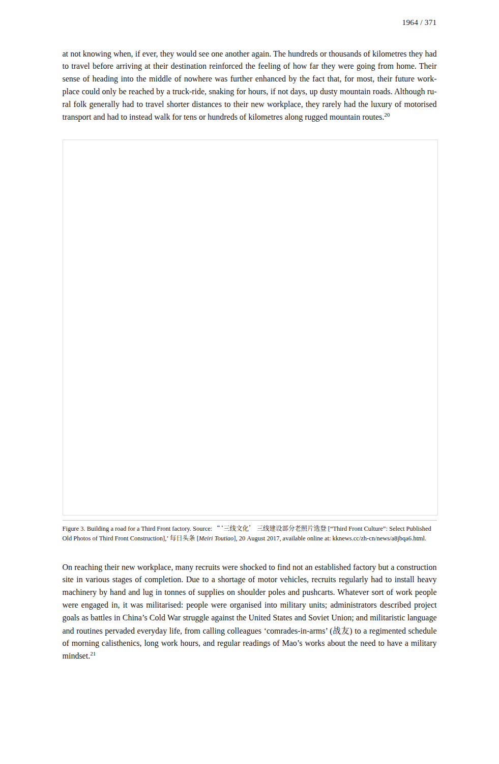1964 / 371
at not knowing when, if ever, they would see one another again. The hundreds or thousands of kilometres they had to travel before arriving at their destination reinforced the feeling of how far they were going from home. Their sense of heading into the middle of nowhere was further enhanced by the fact that, for most, their future workplace could only be reached by a truck-ride, snaking for hours, if not days, up dusty mountain roads. Although rural folk generally had to travel shorter distances to their new workplace, they rarely had the luxury of motorised transport and had to instead walk for tens or hundreds of kilometres along rugged mountain routes.20
Figure 3. Building a road for a Third Front factory. Source: “‘三线文化’ 三线建设部分老照片选登 [“Third Front Culture”: Select Published Old Photos of Third Front Construction],’ 每日头条 [Meiri Toutiao], 20 August 2017, available online at: kknews.cc/zh-cn/news/a8jbqa6.html.
On reaching their new workplace, many recruits were shocked to find not an established factory but a construction site in various stages of completion. Due to a shortage of motor vehicles, recruits regularly had to install heavy machinery by hand and lug in tonnes of supplies on shoulder poles and pushcarts. Whatever sort of work people were engaged in, it was militarised: people were organised into military units; administrators described project goals as battles in China’s Cold War struggle against the United States and Soviet Union; and militaristic language and routines pervaded everyday life, from calling colleagues ‘comrades-in-arms’ (战友) to a regimented schedule of morning calisthenics, long work hours, and regular readings of Mao’s works about the need to have a military mindset.21